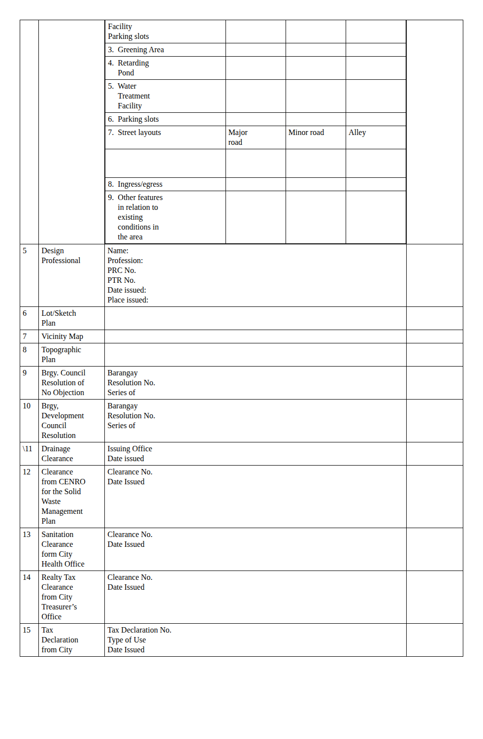| | | / Facility Parking slots / / / / / 3. Greening Area / / / / / 4. Retarding Pond / / / / / 5. Water Treatment Facility / / / / / 6. Parking slots / / / / / 7. Street layouts / Major road / Minor road / Alley / / 8. Ingress/egress / / / / / 9. Other features in relation to existing conditions in the area / / / / | |
| 5 | Design Professional | Name: Profession: PRC No. PTR No. Date issued: Place issued: | |
| 6 | Lot/Sketch Plan | | |
| 7 | Vicinity Map | | |
| 8 | Topographic Plan | | |
| 9 | Brgy. Council Resolution of No Objection | Barangay Resolution No. Series of | |
| 10 | Brgy, Development Council Resolution | Barangay Resolution No. Series of | |
| \11 | Drainage Clearance | Issuing Office Date issued | |
| 12 | Clearance from CENRO for the Solid Waste Management Plan | Clearance No. Date Issued | |
| 13 | Sanitation Clearance form City Health Office | Clearance No. Date Issued | |
| 14 | Realty Tax Clearance from City Treasurer’s Office | Clearance No. Date Issued | |
| 15 | Tax Declaration from City | Tax Declaration No. Type of Use Date Issued | |